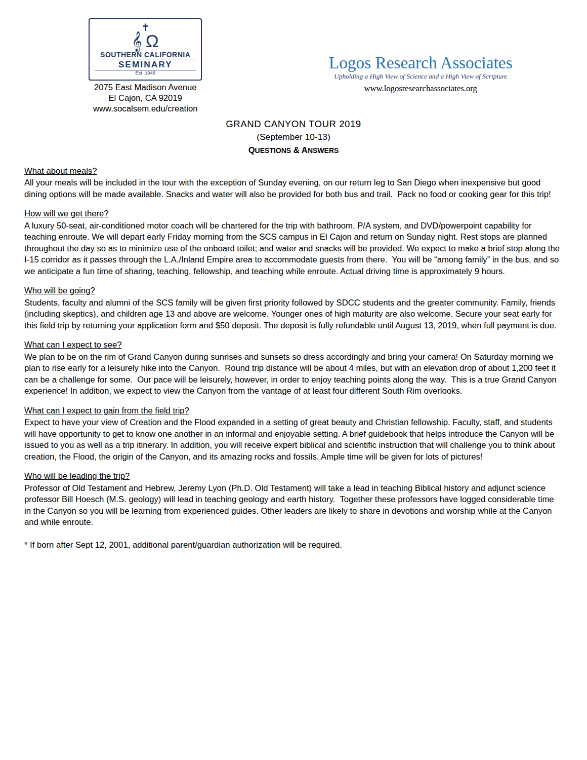✝
𝄞 Ω
SOUTHERN CALIFORNIA
SEMINARY
Est. 1946
2075 East Madison Avenue
El Cajon, CA 92019
www.socalsem.edu/creation
Logos Research Associates
Upholding a High View of Science and a High View of Scripture
www.logosresearchassociates.org
GRAND CANYON TOUR 2019
(September 10-13)
QUESTIONS & ANSWERS
What about meals?
All your meals will be included in the tour with the exception of Sunday evening, on our return leg to San Diego when inexpensive but good dining options will be made available. Snacks and water will also be provided for both bus and trail. Pack no food or cooking gear for this trip!
How will we get there?
A luxury 50‑seat, air‑conditioned motor coach will be chartered for the trip with bathroom, P/A system, and DVD/powerpoint capability for teaching enroute. We will depart early Friday morning from the SCS campus in El Cajon and return on Sunday night. Rest stops are planned throughout the day so as to minimize use of the onboard toilet; and water and snacks will be provided. We expect to make a brief stop along the I-15 corridor as it passes through the L.A./Inland Empire area to accommodate guests from there. You will be “among family” in the bus, and so we anticipate a fun time of sharing, teaching, fellowship, and teaching while enroute. Actual driving time is approximately 9 hours.
Who will be going?
Students, faculty and alumni of the SCS family will be given first priority followed by SDCC students and the greater community. Family, friends (including skeptics), and children age 13 and above are welcome. Younger ones of high maturity are also welcome. Secure your seat early for this field trip by returning your application form and $50 deposit. The deposit is fully refundable until August 13, 2019, when full payment is due.
What can I expect to see?
We plan to be on the rim of Grand Canyon during sunrises and sunsets so dress accordingly and bring your camera! On Saturday morning we plan to rise early for a leisurely hike into the Canyon. Round trip distance will be about 4 miles, but with an elevation drop of about 1,200 feet it can be a challenge for some. Our pace will be leisurely, however, in order to enjoy teaching points along the way. This is a true Grand Canyon experience! In addition, we expect to view the Canyon from the vantage of at least four different South Rim overlooks.
What can I expect to gain from the field trip?
Expect to have your view of Creation and the Flood expanded in a setting of great beauty and Christian fellowship. Faculty, staff, and students will have opportunity to get to know one another in an informal and enjoyable setting. A brief guidebook that helps introduce the Canyon will be issued to you as well as a trip itinerary. In addition, you will receive expert biblical and scientific instruction that will challenge you to think about creation, the Flood, the origin of the Canyon, and its amazing rocks and fossils. Ample time will be given for lots of pictures!
Who will be leading the trip?
Professor of Old Testament and Hebrew, Jeremy Lyon (Ph.D. Old Testament) will take a lead in teaching Biblical history and adjunct science professor Bill Hoesch (M.S. geology) will lead in teaching geology and earth history. Together these professors have logged considerable time in the Canyon so you will be learning from experienced guides. Other leaders are likely to share in devotions and worship while at the Canyon and while enroute.
* If born after Sept 12, 2001, additional parent/guardian authorization will be required.